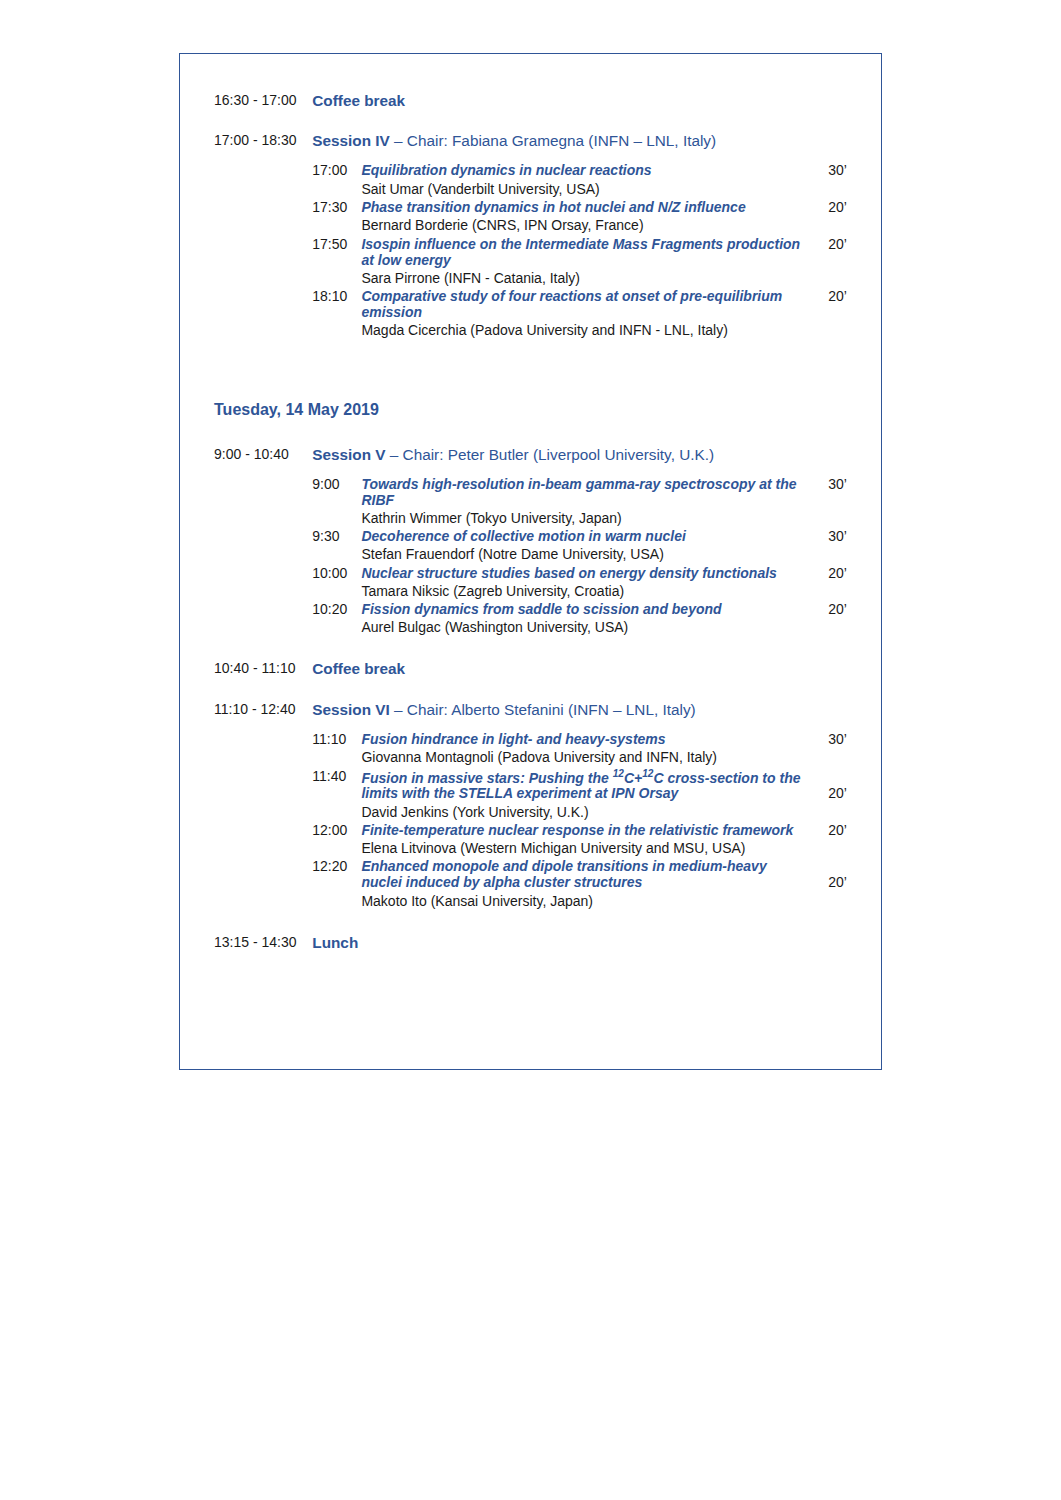| 16:30 - 17:00 | Coffee break |
| 17:00 - 18:30 | Session IV – Chair: Fabiana Gramegna (INFN – LNL, Italy) |
| | / 17:00 / Equilibration dynamics in nuclear reactions / 30’ / / / Sait Umar (Vanderbilt University, USA) / / 17:30 / Phase transition dynamics in hot nuclei and N/Z influence / 20’ / / / Bernard Borderie (CNRS, IPN Orsay, France) / / 17:50 / Isospin influence on the Intermediate Mass Fragments production at low energy / 20’ / / / Sara Pirrone (INFN - Catania, Italy) / / 18:10 / Comparative study of four reactions at onset of pre-equilibrium emission / 20’ / / / Magda Cicerchia (Padova University and INFN - LNL, Italy) / |
Tuesday, 14 May 2019
| 9:00 - 10:40 | Session V – Chair: Peter Butler (Liverpool University, U.K.) |
| | / 9:00 / Towards high-resolution in-beam gamma-ray spectroscopy at the RIBF / 30’ / / / Kathrin Wimmer (Tokyo University, Japan) / / 9:30 / Decoherence of collective motion in warm nuclei / 30’ / / / Stefan Frauendorf (Notre Dame University, USA) / / 10:00 / Nuclear structure studies based on energy density functionals / 20’ / / / Tamara Niksic (Zagreb University, Croatia) / / 10:20 / Fission dynamics from saddle to scission and beyond / 20’ / / / Aurel Bulgac (Washington University, USA) / |
| 10:40 - 11:10 | Coffee break |
| 11:10 - 12:40 | Session VI – Chair: Alberto Stefanini (INFN – LNL, Italy) |
| | / 11:10 / Fusion hindrance in light- and heavy-systems / 30’ / / / Giovanna Montagnoli (Padova University and INFN, Italy) / / 11:40 / Fusion in massive stars: Pushing the 12 C+ 12 C cross-section to the limits with the STELLA experiment at IPN Orsay / 20’ / / / David Jenkins (York University, U.K.) / / 12:00 / Finite-temperature nuclear response in the relativistic framework / 20’ / / / Elena Litvinova (Western Michigan University and MSU, USA) / / 12:20 / Enhanced monopole and dipole transitions in medium-heavy nuclei induced by alpha cluster structures / 20’ / / / Makoto Ito (Kansai University, Japan) / |
| 13:15 - 14:30 | Lunch |